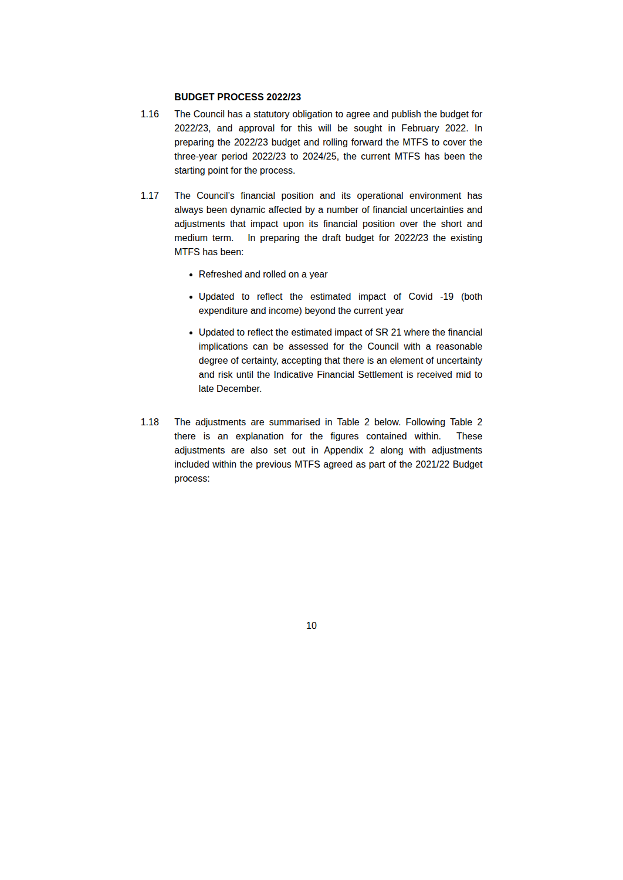Budget Process 2022/23
1.16
The Council has a statutory obligation to agree and publish the budget for 2022/23, and approval for this will be sought in February 2022. In preparing the 2022/23 budget and rolling forward the MTFS to cover the three-year period 2022/23 to 2024/25, the current MTFS has been the starting point for the process.
1.17
The Council’s financial position and its operational environment has always been dynamic affected by a number of financial uncertainties and adjustments that impact upon its financial position over the short and medium term. In preparing the draft budget for 2022/23 the existing MTFS has been:
Refreshed and rolled on a year
Updated to reflect the estimated impact of Covid -19 (both expenditure and income) beyond the current year
Updated to reflect the estimated impact of SR 21 where the financial implications can be assessed for the Council with a reasonable degree of certainty, accepting that there is an element of uncertainty and risk until the Indicative Financial Settlement is received mid to late December.
1.18
The adjustments are summarised in Table 2 below. Following Table 2 there is an explanation for the figures contained within. These adjustments are also set out in Appendix 2 along with adjustments included within the previous MTFS agreed as part of the 2021/22 Budget process:
10